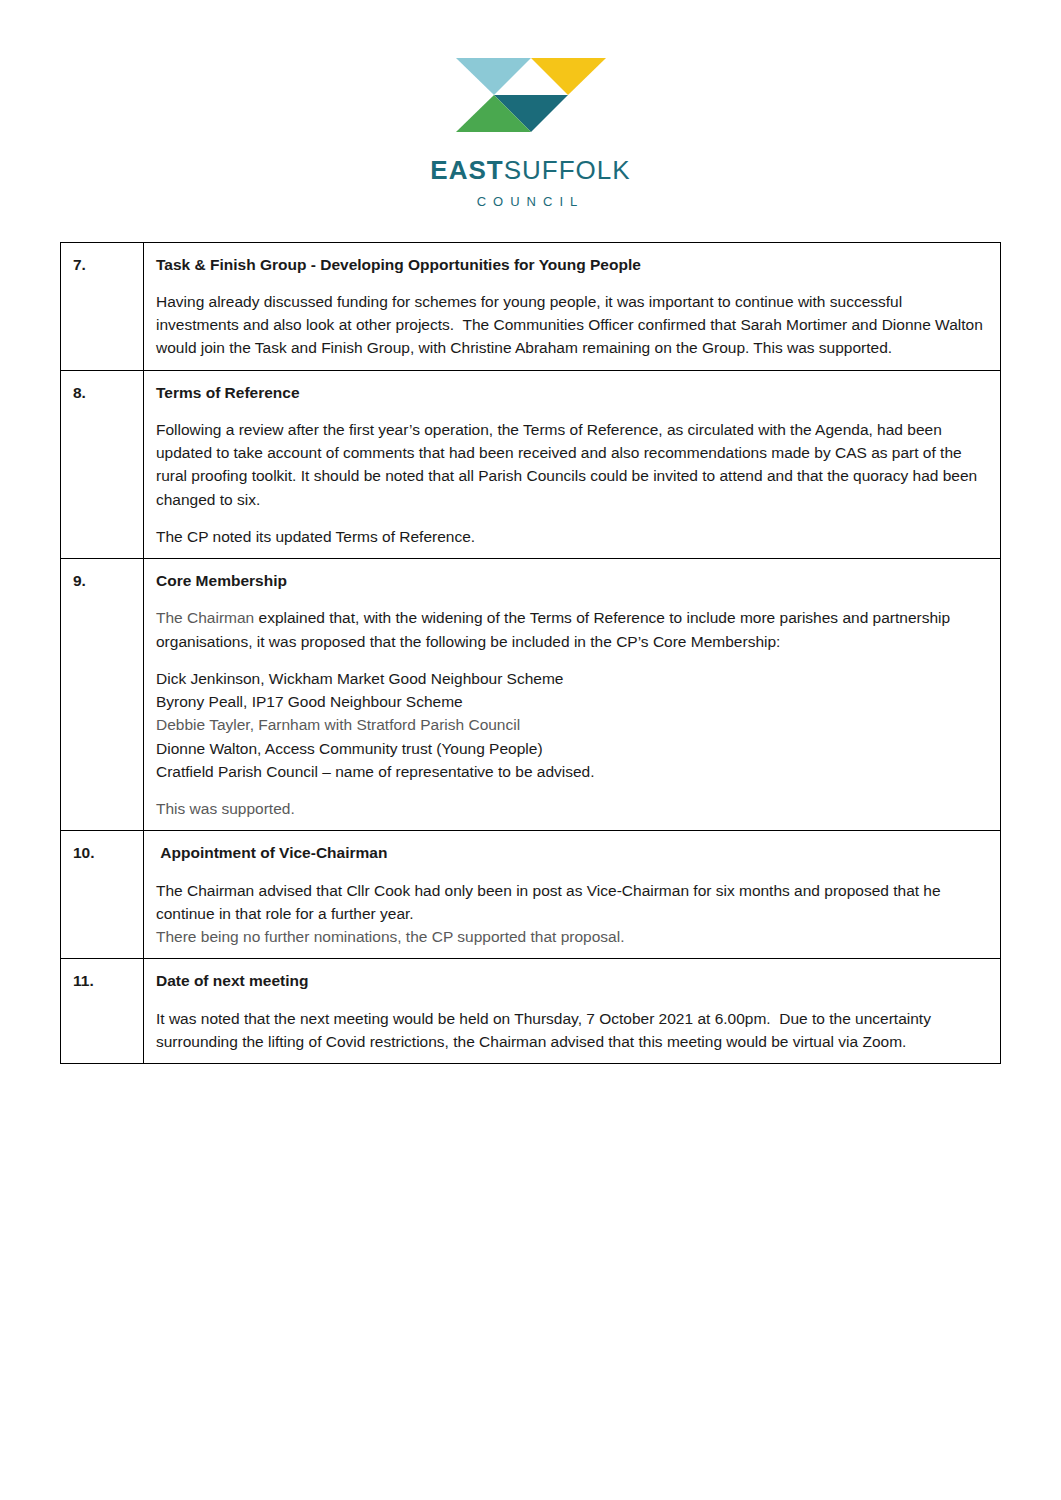EAST SUFFOLK
COUNCIL
| 7. | Task & Finish Group - Developing Opportunities for Young People Having already discussed funding for schemes for young people, it was important to continue with successful investments and also look at other projects. The Communities Officer confirmed that Sarah Mortimer and Dionne Walton would join the Task and Finish Group, with Christine Abraham remaining on the Group. This was supported. |
| 8. | Terms of Reference Following a review after the first year’s operation, the Terms of Reference, as circulated with the Agenda, had been updated to take account of comments that had been received and also recommendations made by CAS as part of the rural proofing toolkit. It should be noted that all Parish Councils could be invited to attend and that the quoracy had been changed to six. The CP noted its updated Terms of Reference. |
| 9. | Core Membership The Chairman explained that, with the widening of the Terms of Reference to include more parishes and partnership organisations, it was proposed that the following be included in the CP’s Core Membership: Dick Jenkinson, Wickham Market Good Neighbour Scheme Byrony Peall, IP17 Good Neighbour Scheme Debbie Tayler, Farnham with Stratford Parish Council Dionne Walton, Access Community trust (Young People) Cratfield Parish Council – name of representative to be advised. This was supported. |
| 10. | Appointment of Vice-Chairman The Chairman advised that Cllr Cook had only been in post as Vice-Chairman for six months and proposed that he continue in that role for a further year. There being no further nominations, the CP supported that proposal. |
| 11. | Date of next meeting It was noted that the next meeting would be held on Thursday, 7 October 2021 at 6.00pm. Due to the uncertainty surrounding the lifting of Covid restrictions, the Chairman advised that this meeting would be virtual via Zoom. |